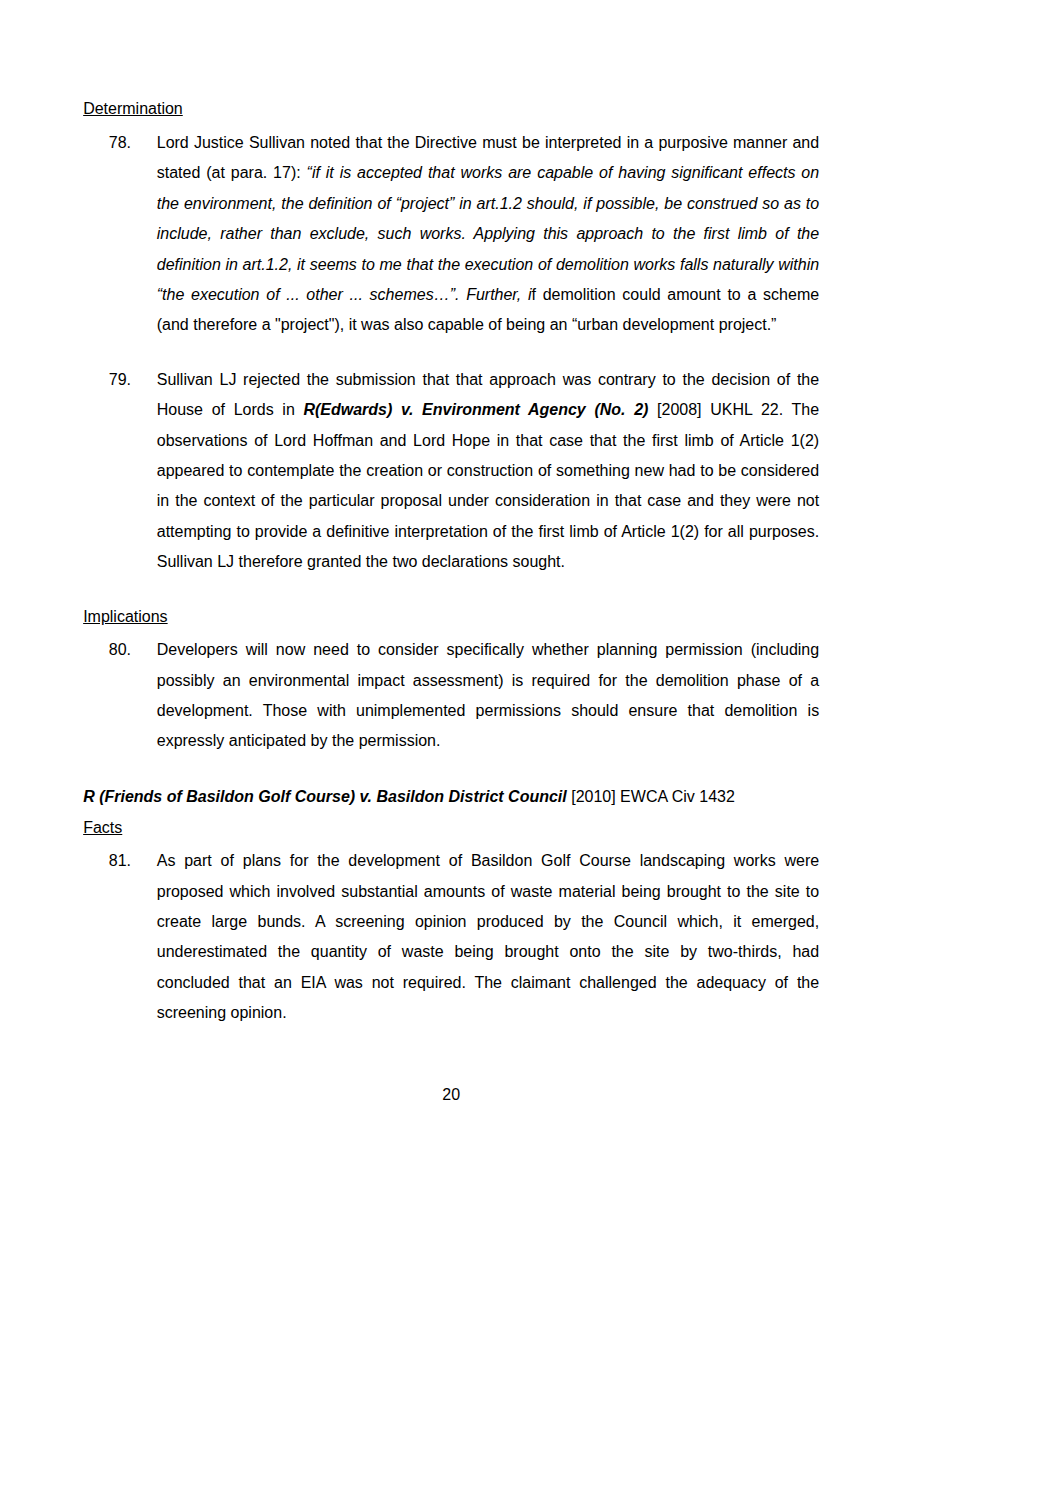Determination
78. Lord Justice Sullivan noted that the Directive must be interpreted in a purposive manner and stated (at para. 17): “if it is accepted that works are capable of having significant effects on the environment, the definition of “project” in art.1.2 should, if possible, be construed so as to include, rather than exclude, such works. Applying this approach to the first limb of the definition in art.1.2, it seems to me that the execution of demolition works falls naturally within “the execution of ... other ... schemes…”. Further, if demolition could amount to a scheme (and therefore a "project"), it was also capable of being an “urban development project.”
79. Sullivan LJ rejected the submission that that approach was contrary to the decision of the House of Lords in R(Edwards) v. Environment Agency (No. 2) [2008] UKHL 22. The observations of Lord Hoffman and Lord Hope in that case that the first limb of Article 1(2) appeared to contemplate the creation or construction of something new had to be considered in the context of the particular proposal under consideration in that case and they were not attempting to provide a definitive interpretation of the first limb of Article 1(2) for all purposes. Sullivan LJ therefore granted the two declarations sought.
Implications
80. Developers will now need to consider specifically whether planning permission (including possibly an environmental impact assessment) is required for the demolition phase of a development. Those with unimplemented permissions should ensure that demolition is expressly anticipated by the permission.
R (Friends of Basildon Golf Course) v. Basildon District Council [2010] EWCA Civ 1432
Facts
81. As part of plans for the development of Basildon Golf Course landscaping works were proposed which involved substantial amounts of waste material being brought to the site to create large bunds. A screening opinion produced by the Council which, it emerged, underestimated the quantity of waste being brought onto the site by two-thirds, had concluded that an EIA was not required. The claimant challenged the adequacy of the screening opinion.
20